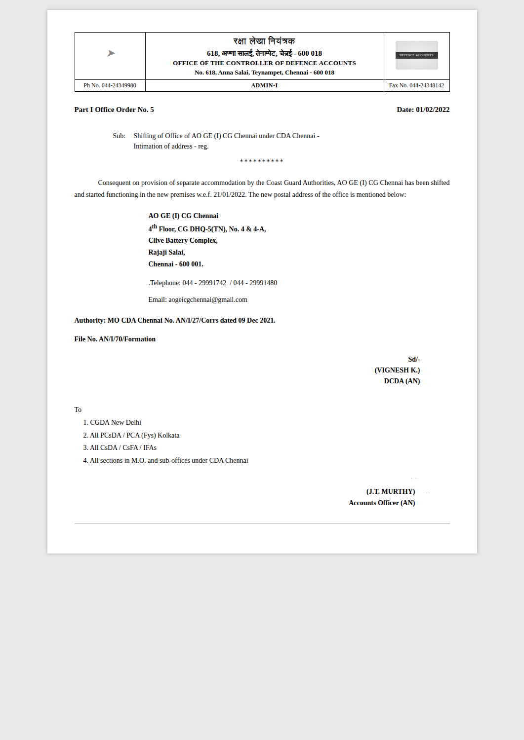| ➤ | रक्षा लेखा नियंत्रक 618, अण्णा सालई, तेनाम्पेट, चेन्नई - 600 018 OFFICE OF THE CONTROLLER OF DEFENCE ACCOUNTS No. 618, Anna Salai, Teynampet, Chennai - 600 018 | DEFENCE ACCOUNTS |
| Ph No. 044-24349980 | ADMIN-I | Fax No. 044-24348142 |
Part I Office Order No. 5
Date: 01/02/2022
Sub: Shifting of Office of AO GE (I) CG Chennai under CDA Chennai -
Intimation of address - reg.
**********
Consequent on provision of separate accommodation by the Coast Guard Authorities, AO GE (I) CG Chennai has been shifted and started functioning in the new premises w.e.f. 21/01/2022. The new postal address of the office is mentioned below:
AO GE (I) CG Chennai
4th Floor, CG DHQ-5(TN), No. 4 & 4-A,
Clive Battery Complex,
Rajaji Salai,
Chennai - 600 001.
.Telephone: 044 - 29991742 / 044 - 29991480
Email: aogeicgchennai@gmail.com
Authority: MO CDA Chennai No. AN/I/27/Corrs dated 09 Dec 2021.
File No. AN/I/70/Formation
Sd/-
(VIGNESH K.)
DCDA (AN)
To
1. CGDA New Delhi
2. All PCsDA / PCA (Fys) Kolkata
3. All CsDA / CsFA / IFAs
4. All sections in M.O. and sub-offices under CDA Chennai
(J.T. MURTHY)
Accounts Officer (AN)
. .
. .